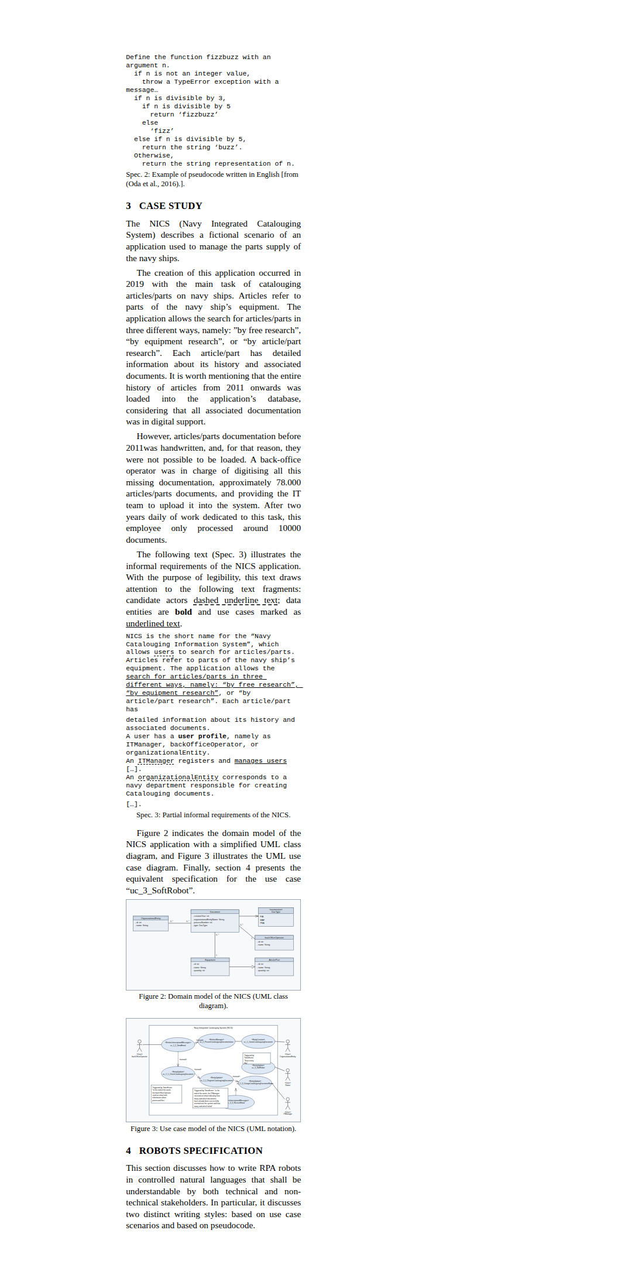Define the function fizzbuzz with an argument n. if n is not an integer value, throw a TypeError exception with a message… if n is divisible by 3, if n is divisible by 5 return ‘fizzbuzz’ else ‘fizz’ else if n is divisible by 5, return the string ‘buzz’. Otherwise, return the string representation of n.
Spec. 2: Example of pseudocode written in English [from (Oda et al., 2016).].
3 CASE STUDY
The NICS (Navy Integrated Catalouging System) describes a fictional scenario of an application used to manage the parts supply of the navy ships.
The creation of this application occurred in 2019 with the main task of catalouging articles/parts on navy ships. Articles refer to parts of the navy ship’s equipment. The application allows the search for articles/parts in three different ways, namely: ”by free research”, “by equipment research”, or “by article/part research”. Each article/part has detailed information about its history and associated documents. It is worth mentioning that the entire history of articles from 2011 onwards was loaded into the application’s database, considering that all associated documentation was in digital support.
However, articles/parts documentation before 2011was handwritten, and, for that reason, they were not possible to be loaded. A back-office operator was in charge of digitising all this missing documentation, approximately 78.000 articles/parts documents, and providing the IT team to upload it into the system. After two years daily of work dedicated to this task, this employee only processed around 10000 documents.
The following text (Spec. 3) illustrates the informal requirements of the NICS application. With the purpose of legibility, this text draws attention to the following text fragments: candidate actors dashed underline text; data entities are bold and use cases marked as underlined text.
NICS is the short name for the “Navy Catalouging Information System”, which allows users to search for articles/parts. Articles refer to parts of the navy ship’s equipment. The application allows the search for articles/parts in three different ways, namely: “by free research”, “by equipment research”, or “by article/part research”. Each article/part has
detailed information about its history and associated documents. A user has a user profile, namely as ITManager, backOfficeOperator, or organizationalEntity. An ITManager registers and manages users […]. An organizationalEntity corresponds to a navy department responsible for creating Catalouging documents.
[…].
Spec. 3: Partial informal requirements of the NICS.
Figure 2 indicates the domain model of the NICS application with a simplified UML class diagram, and Figure 3 illustrates the UML use case diagram. Finally, section 4 presents the equivalent specification for the use case “uc_3_SoftRobot”.
OrganizationalEntity - id: int - name: String Document - creationYear: int - organizationalEntityName: String - processNumber: int - type: DocType «enumeration» DocType FIA MAF PEA backOfficeOperator - id: int - name: String Equipment - id: int - name: String - quantity: int Article/Part - id: int - name: String - quantity: int 0..* 0..* 0..* 1 0..* 1
Figure 2: Domain model of the NICS (UML class diagram).
Navy Integrated Catalouging System (NICS) «User» backOfficeOperator «User» OrganizationalEntity «User» Robot «User» ITManager «EntitiesInterceptandMessages» uc_2_2_SendEmail «EntitiesManager» uc_2_PresentCatalouguingDocumentation «EntityCreation» uc_1_CreateCatalouguingDocument «EntityUpdate» uc_3_SoftRobot «EntityUpdate» uc_2_1_CheckCatalouguingDocument «EntityUpdate» uc_2_2_RegisterCatalouguingDocument «EntityUpdate» uc_2_3_ChangeCatalouguingDocumentName «EntitiesInterceptandMessages» uc_3_3_ReceiveEmail «extend» «extend» «extend» «extend» Triggered by TimerEvent: “in the end of the week, the backOfficeOperator send an email with information about processed files” Triggered by TimerEvent: “in the end of the week, the ITManager received an email indicating how many and which documents have already been successfully inserted into the system and how many and which failed” Triggered by TimerEvent: “Save every day”
Figure 3: Use case model of the NICS (UML notation).
4 ROBOTS SPECIFICATION
This section discusses how to write RPA robots in controlled natural languages that shall be understandable by both technical and non-technical stakeholders. In particular, it discusses two distinct writing styles: based on use case scenarios and based on pseudocode.